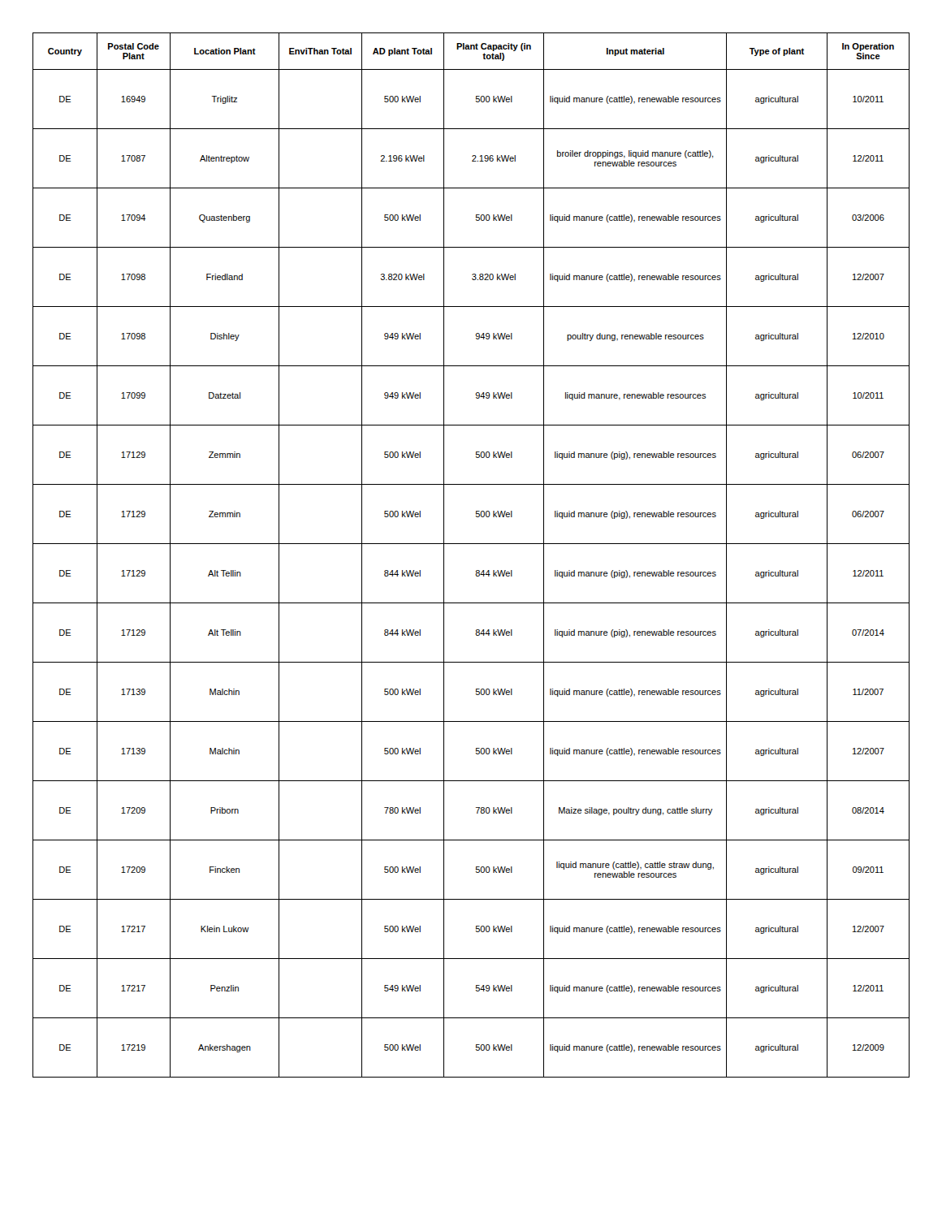Biogas Plant Listing
| Country | Postal Code Plant | Location Plant | EnviThan Total | AD plant Total | Plant Capacity (in total) | Input material | Type of plant | In Operation Since |
| --- | --- | --- | --- | --- | --- | --- | --- | --- |
| DE | 16949 | Triglitz | | 500 kWel | 500 kWel | liquid manure (cattle), renewable resources | agricultural | 10/2011 |
| DE | 17087 | Altentreptow | | 2.196 kWel | 2.196 kWel | broiler droppings, liquid manure (cattle), renewable resources | agricultural | 12/2011 |
| DE | 17094 | Quastenberg | | 500 kWel | 500 kWel | liquid manure (cattle), renewable resources | agricultural | 03/2006 |
| DE | 17098 | Friedland | | 3.820 kWel | 3.820 kWel | liquid manure (cattle), renewable resources | agricultural | 12/2007 |
| DE | 17098 | Dishley | | 949 kWel | 949 kWel | poultry dung, renewable resources | agricultural | 12/2010 |
| DE | 17099 | Datzetal | | 949 kWel | 949 kWel | liquid manure, renewable resources | agricultural | 10/2011 |
| DE | 17129 | Zemmin | | 500 kWel | 500 kWel | liquid manure (pig), renewable resources | agricultural | 06/2007 |
| DE | 17129 | Zemmin | | 500 kWel | 500 kWel | liquid manure (pig), renewable resources | agricultural | 06/2007 |
| DE | 17129 | Alt Tellin | | 844 kWel | 844 kWel | liquid manure (pig), renewable resources | agricultural | 12/2011 |
| DE | 17129 | Alt Tellin | | 844 kWel | 844 kWel | liquid manure (pig), renewable resources | agricultural | 07/2014 |
| DE | 17139 | Malchin | | 500 kWel | 500 kWel | liquid manure (cattle), renewable resources | agricultural | 11/2007 |
| DE | 17139 | Malchin | | 500 kWel | 500 kWel | liquid manure (cattle), renewable resources | agricultural | 12/2007 |
| DE | 17209 | Priborn | | 780 kWel | 780 kWel | Maize silage, poultry dung, cattle slurry | agricultural | 08/2014 |
| DE | 17209 | Fincken | | 500 kWel | 500 kWel | liquid manure (cattle), cattle straw dung, renewable resources | agricultural | 09/2011 |
| DE | 17217 | Klein Lukow | | 500 kWel | 500 kWel | liquid manure (cattle), renewable resources | agricultural | 12/2007 |
| DE | 17217 | Penzlin | | 549 kWel | 549 kWel | liquid manure (cattle), renewable resources | agricultural | 12/2011 |
| DE | 17219 | Ankershagen | | 500 kWel | 500 kWel | liquid manure (cattle), renewable resources | agricultural | 12/2009 |